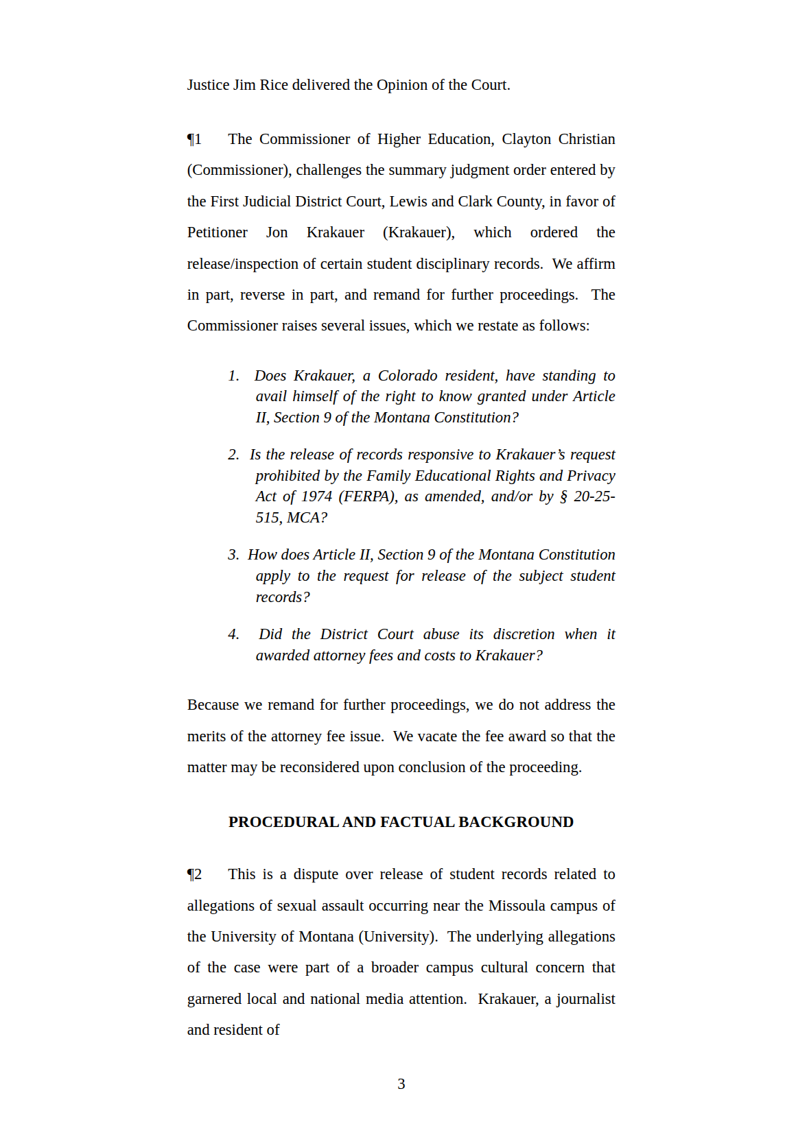Justice Jim Rice delivered the Opinion of the Court.
¶1 The Commissioner of Higher Education, Clayton Christian (Commissioner), challenges the summary judgment order entered by the First Judicial District Court, Lewis and Clark County, in favor of Petitioner Jon Krakauer (Krakauer), which ordered the release/inspection of certain student disciplinary records. We affirm in part, reverse in part, and remand for further proceedings. The Commissioner raises several issues, which we restate as follows:
1. Does Krakauer, a Colorado resident, have standing to avail himself of the right to know granted under Article II, Section 9 of the Montana Constitution?
2. Is the release of records responsive to Krakauer’s request prohibited by the Family Educational Rights and Privacy Act of 1974 (FERPA), as amended, and/or by § 20-25-515, MCA?
3. How does Article II, Section 9 of the Montana Constitution apply to the request for release of the subject student records?
4. Did the District Court abuse its discretion when it awarded attorney fees and costs to Krakauer?
Because we remand for further proceedings, we do not address the merits of the attorney fee issue. We vacate the fee award so that the matter may be reconsidered upon conclusion of the proceeding.
PROCEDURAL AND FACTUAL BACKGROUND
¶2 This is a dispute over release of student records related to allegations of sexual assault occurring near the Missoula campus of the University of Montana (University). The underlying allegations of the case were part of a broader campus cultural concern that garnered local and national media attention. Krakauer, a journalist and resident of
3